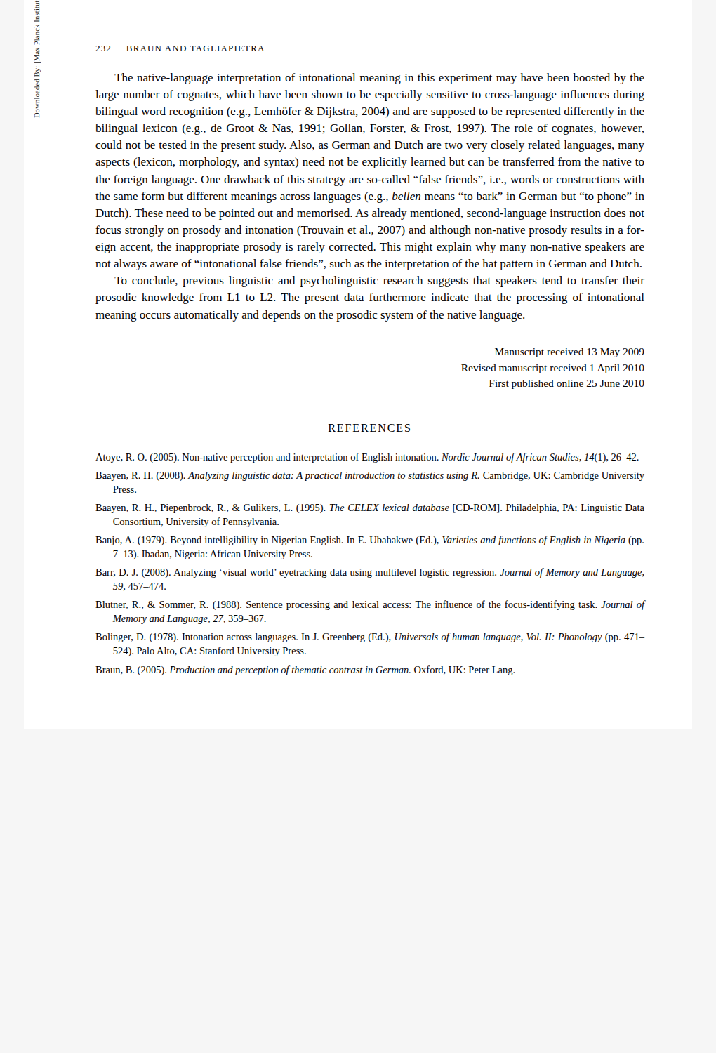Downloaded By: [Max Planck Institute for Psycholinguistic] At: 13:46 25 January 2011
232 BRAUN AND TAGLIAPIETRA
The native-language interpretation of intonational meaning in this experiment may have been boosted by the large number of cognates, which have been shown to be especially sensitive to cross-language influences during bilingual word recognition (e.g., Lemhöfer & Dijkstra, 2004) and are supposed to be represented differently in the bilingual lexicon (e.g., de Groot & Nas, 1991; Gollan, Forster, & Frost, 1997). The role of cognates, however, could not be tested in the present study. Also, as German and Dutch are two very closely related languages, many aspects (lexicon, morphology, and syntax) need not be explicitly learned but can be transferred from the native to the foreign language. One drawback of this strategy are so-called “false friends”, i.e., words or constructions with the same form but different meanings across languages (e.g., bellen means “to bark” in German but “to phone” in Dutch). These need to be pointed out and memorised. As already mentioned, second-language instruction does not focus strongly on prosody and intonation (Trouvain et al., 2007) and although non-native prosody results in a foreign accent, the inappropriate prosody is rarely corrected. This might explain why many non-native speakers are not always aware of “intonational false friends”, such as the interpretation of the hat pattern in German and Dutch.
To conclude, previous linguistic and psycholinguistic research suggests that speakers tend to transfer their prosodic knowledge from L1 to L2. The present data furthermore indicate that the processing of intonational meaning occurs automatically and depends on the prosodic system of the native language.
Manuscript received 13 May 2009
Revised manuscript received 1 April 2010
First published online 25 June 2010
REFERENCES
Atoye, R. O. (2005). Non-native perception and interpretation of English intonation. Nordic Journal of African Studies, 14(1), 26–42.
Baayen, R. H. (2008). Analyzing linguistic data: A practical introduction to statistics using R. Cambridge, UK: Cambridge University Press.
Baayen, R. H., Piepenbrock, R., & Gulikers, L. (1995). The CELEX lexical database [CD-ROM]. Philadelphia, PA: Linguistic Data Consortium, University of Pennsylvania.
Banjo, A. (1979). Beyond intelligibility in Nigerian English. In E. Ubahakwe (Ed.), Varieties and functions of English in Nigeria (pp. 7–13). Ibadan, Nigeria: African University Press.
Barr, D. J. (2008). Analyzing ‘visual world’ eyetracking data using multilevel logistic regression. Journal of Memory and Language, 59, 457–474.
Blutner, R., & Sommer, R. (1988). Sentence processing and lexical access: The influence of the focus-identifying task. Journal of Memory and Language, 27, 359–367.
Bolinger, D. (1978). Intonation across languages. In J. Greenberg (Ed.), Universals of human language, Vol. II: Phonology (pp. 471–524). Palo Alto, CA: Stanford University Press.
Braun, B. (2005). Production and perception of thematic contrast in German. Oxford, UK: Peter Lang.